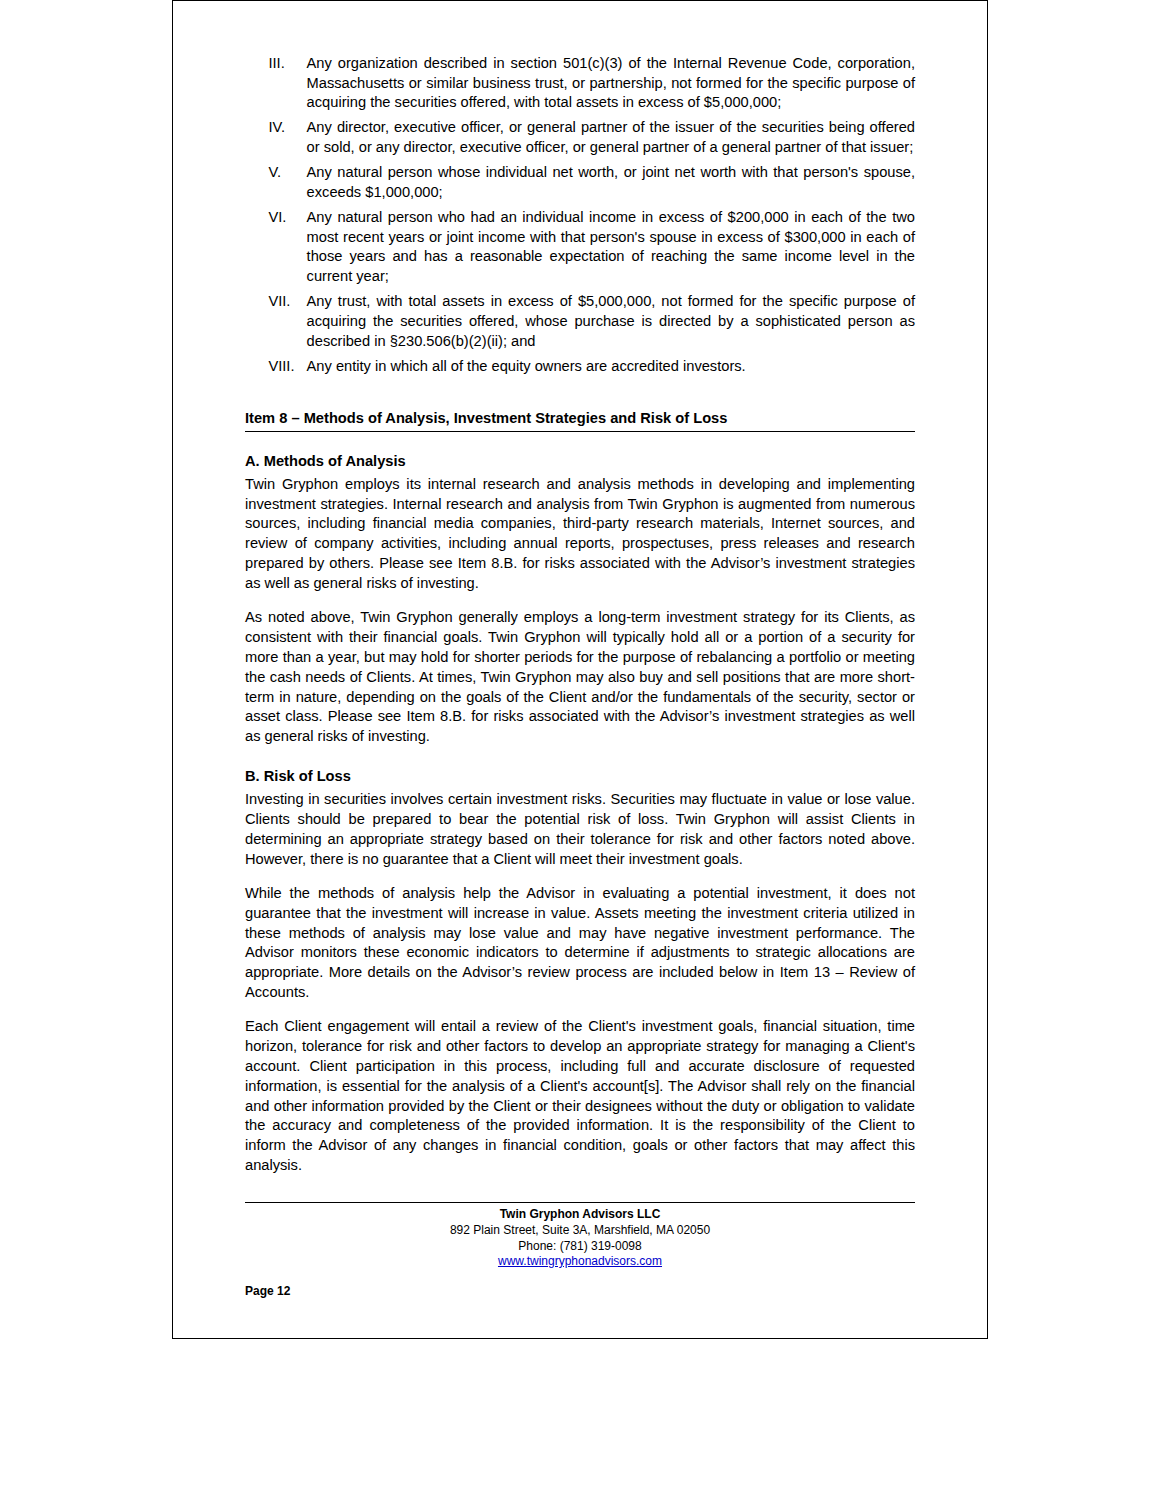III. Any organization described in section 501(c)(3) of the Internal Revenue Code, corporation, Massachusetts or similar business trust, or partnership, not formed for the specific purpose of acquiring the securities offered, with total assets in excess of $5,000,000;
IV. Any director, executive officer, or general partner of the issuer of the securities being offered or sold, or any director, executive officer, or general partner of a general partner of that issuer;
V. Any natural person whose individual net worth, or joint net worth with that person's spouse, exceeds $1,000,000;
VI. Any natural person who had an individual income in excess of $200,000 in each of the two most recent years or joint income with that person's spouse in excess of $300,000 in each of those years and has a reasonable expectation of reaching the same income level in the current year;
VII. Any trust, with total assets in excess of $5,000,000, not formed for the specific purpose of acquiring the securities offered, whose purchase is directed by a sophisticated person as described in §230.506(b)(2)(ii); and
VIII. Any entity in which all of the equity owners are accredited investors.
Item 8 – Methods of Analysis, Investment Strategies and Risk of Loss
A. Methods of Analysis
Twin Gryphon employs its internal research and analysis methods in developing and implementing investment strategies. Internal research and analysis from Twin Gryphon is augmented from numerous sources, including financial media companies, third-party research materials, Internet sources, and review of company activities, including annual reports, prospectuses, press releases and research prepared by others. Please see Item 8.B. for risks associated with the Advisor’s investment strategies as well as general risks of investing.
As noted above, Twin Gryphon generally employs a long-term investment strategy for its Clients, as consistent with their financial goals. Twin Gryphon will typically hold all or a portion of a security for more than a year, but may hold for shorter periods for the purpose of rebalancing a portfolio or meeting the cash needs of Clients. At times, Twin Gryphon may also buy and sell positions that are more short-term in nature, depending on the goals of the Client and/or the fundamentals of the security, sector or asset class. Please see Item 8.B. for risks associated with the Advisor’s investment strategies as well as general risks of investing.
B. Risk of Loss
Investing in securities involves certain investment risks. Securities may fluctuate in value or lose value. Clients should be prepared to bear the potential risk of loss. Twin Gryphon will assist Clients in determining an appropriate strategy based on their tolerance for risk and other factors noted above. However, there is no guarantee that a Client will meet their investment goals.
While the methods of analysis help the Advisor in evaluating a potential investment, it does not guarantee that the investment will increase in value. Assets meeting the investment criteria utilized in these methods of analysis may lose value and may have negative investment performance. The Advisor monitors these economic indicators to determine if adjustments to strategic allocations are appropriate. More details on the Advisor’s review process are included below in Item 13 – Review of Accounts.
Each Client engagement will entail a review of the Client's investment goals, financial situation, time horizon, tolerance for risk and other factors to develop an appropriate strategy for managing a Client's account. Client participation in this process, including full and accurate disclosure of requested information, is essential for the analysis of a Client's account[s]. The Advisor shall rely on the financial and other information provided by the Client or their designees without the duty or obligation to validate the accuracy and completeness of the provided information. It is the responsibility of the Client to inform the Advisor of any changes in financial condition, goals or other factors that may affect this analysis.
Twin Gryphon Advisors LLC
892 Plain Street, Suite 3A, Marshfield, MA 02050
Phone: (781) 319-0098
www.twingryphonadvisors.com
Page 12